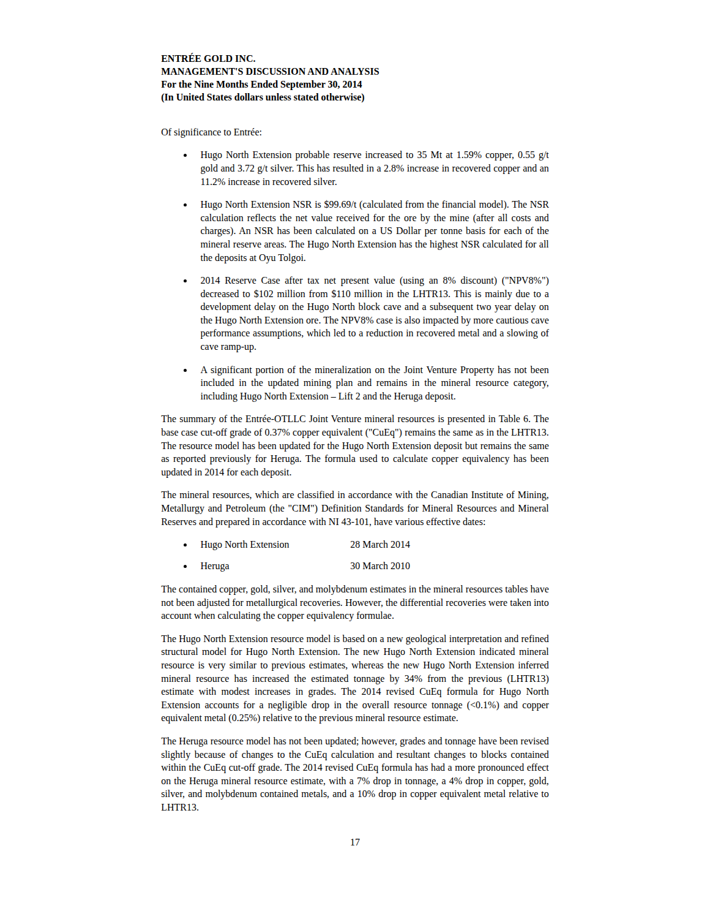ENTRÉE GOLD INC.
MANAGEMENT'S DISCUSSION AND ANALYSIS
For the Nine Months Ended September 30, 2014
(In United States dollars unless stated otherwise)
Of significance to Entrée:
Hugo North Extension probable reserve increased to 35 Mt at 1.59% copper, 0.55 g/t gold and 3.72 g/t silver. This has resulted in a 2.8% increase in recovered copper and an 11.2% increase in recovered silver.
Hugo North Extension NSR is $99.69/t (calculated from the financial model). The NSR calculation reflects the net value received for the ore by the mine (after all costs and charges). An NSR has been calculated on a US Dollar per tonne basis for each of the mineral reserve areas. The Hugo North Extension has the highest NSR calculated for all the deposits at Oyu Tolgoi.
2014 Reserve Case after tax net present value (using an 8% discount) ("NPV8%") decreased to $102 million from $110 million in the LHTR13. This is mainly due to a development delay on the Hugo North block cave and a subsequent two year delay on the Hugo North Extension ore. The NPV8% case is also impacted by more cautious cave performance assumptions, which led to a reduction in recovered metal and a slowing of cave ramp-up.
A significant portion of the mineralization on the Joint Venture Property has not been included in the updated mining plan and remains in the mineral resource category, including Hugo North Extension – Lift 2 and the Heruga deposit.
The summary of the Entrée-OTLLC Joint Venture mineral resources is presented in Table 6. The base case cut-off grade of 0.37% copper equivalent ("CuEq") remains the same as in the LHTR13. The resource model has been updated for the Hugo North Extension deposit but remains the same as reported previously for Heruga. The formula used to calculate copper equivalency has been updated in 2014 for each deposit.
The mineral resources, which are classified in accordance with the Canadian Institute of Mining, Metallurgy and Petroleum (the "CIM") Definition Standards for Mineral Resources and Mineral Reserves and prepared in accordance with NI 43-101, have various effective dates:
Hugo North Extension28 March 2014
Heruga30 March 2010
The contained copper, gold, silver, and molybdenum estimates in the mineral resources tables have not been adjusted for metallurgical recoveries. However, the differential recoveries were taken into account when calculating the copper equivalency formulae.
The Hugo North Extension resource model is based on a new geological interpretation and refined structural model for Hugo North Extension. The new Hugo North Extension indicated mineral resource is very similar to previous estimates, whereas the new Hugo North Extension inferred mineral resource has increased the estimated tonnage by 34% from the previous (LHTR13) estimate with modest increases in grades. The 2014 revised CuEq formula for Hugo North Extension accounts for a negligible drop in the overall resource tonnage (<0.1%) and copper equivalent metal (0.25%) relative to the previous mineral resource estimate.
The Heruga resource model has not been updated; however, grades and tonnage have been revised slightly because of changes to the CuEq calculation and resultant changes to blocks contained within the CuEq cut-off grade. The 2014 revised CuEq formula has had a more pronounced effect on the Heruga mineral resource estimate, with a 7% drop in tonnage, a 4% drop in copper, gold, silver, and molybdenum contained metals, and a 10% drop in copper equivalent metal relative to LHTR13.
17